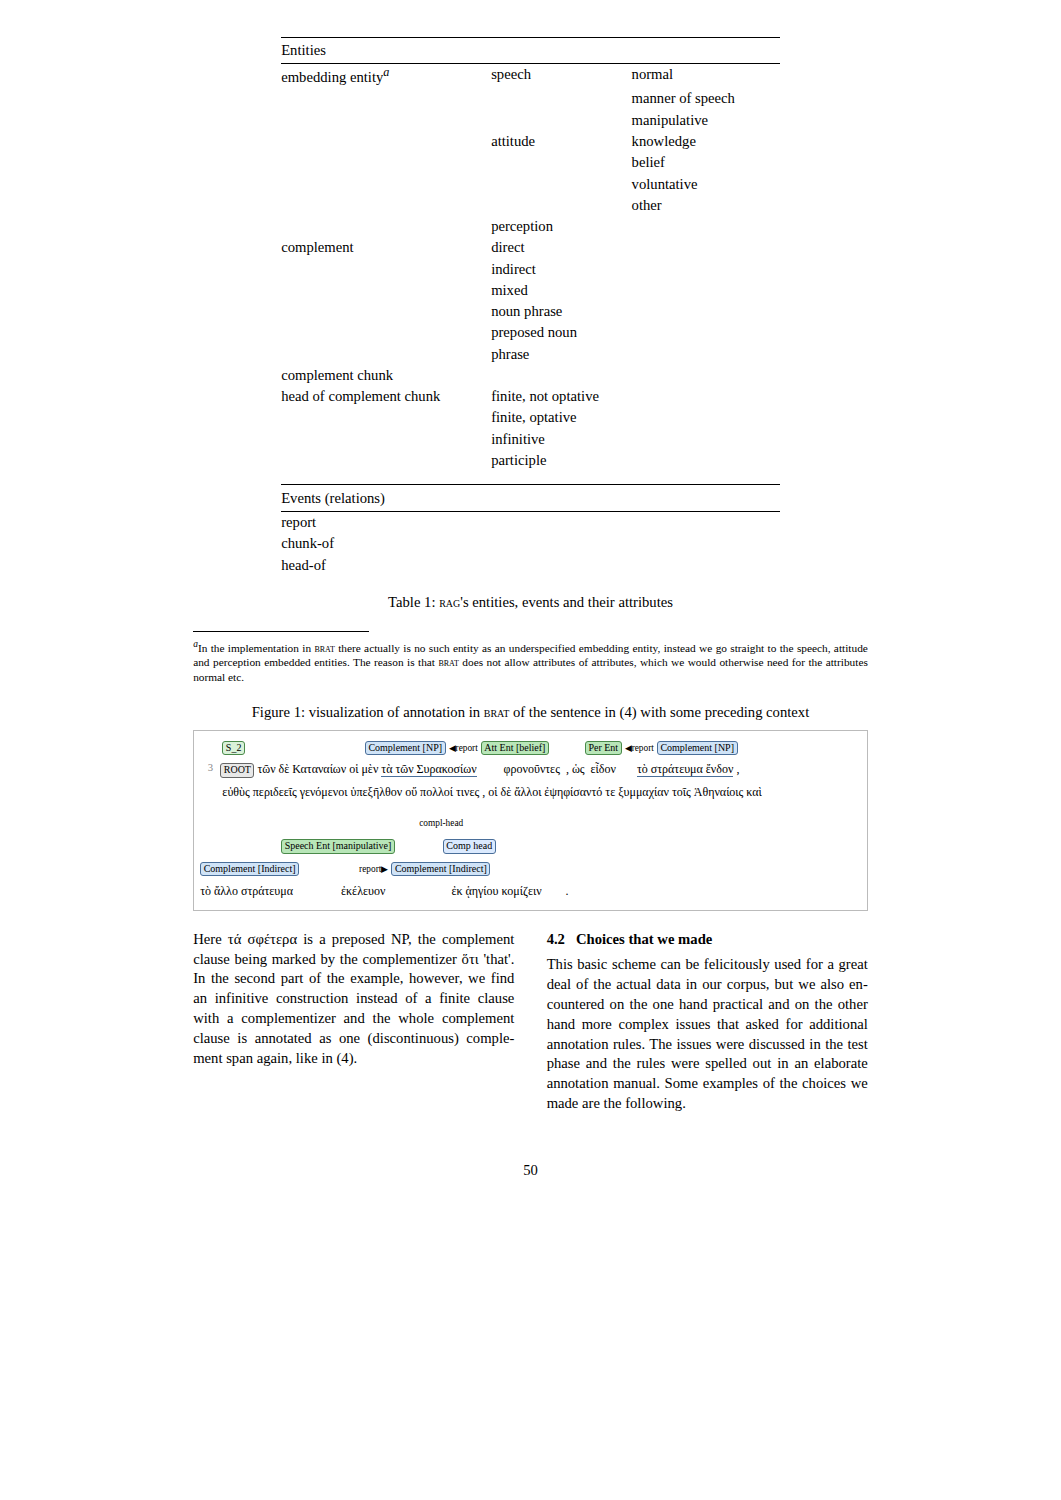| Entities | | |
| embedding entity a | speech | normal |
| | | manner of speech |
| | | manipulative |
| | attitude | knowledge |
| | | belief |
| | | voluntative |
| | | other |
| | perception | |
| complement | direct | |
| | indirect | |
| | mixed | |
| | noun phrase | |
| | preposed noun | |
| | phrase | |
| complement chunk | | |
| head of complement chunk | finite, not optative | |
| | finite, optative | |
| | infinitive | |
| | participle | |
| Events (relations) | | |
| report | | |
| chunk-of | | |
| head-of | | |
Table 1: rag's entities, events and their attributes
aIn the implementation in brat there actually is no such entity as an underspecified embedding entity, instead we go straight to the speech, attitude and perception embedded entities. The reason is that brat does not allow attributes of attributes, which we would otherwise need for the attributes normal etc.
Figure 1: visualization of annotation in brat of the sentence in (4) with some preceding context
S_2 Complement [NP] ◀report Att Ent [belief] Per Ent ◀report Complement [NP]
3 ROOT τῶν δὲ Καταναίων οἱ μὲν τὰ τῶν Συρακοσίων φρονοῦντες , ὡς εἶδον τὸ στράτευμα ἔνδον ,
εὐθὺς περιδεεῖς γενόμενοι ὑπεξῆλθον οὔ πολλοί τινες , οἱ δὲ ἄλλοι ἐψηφίσαντό τε ξυμμαχίαν τοῖς Ἀθηναίοις καὶ
compl-head
Speech Ent [manipulative] Comp head
Complement [Indirect] report▶ Complement [Indirect]
τὸ ἄλλο στράτευμα ἐκέλευον ἐκ ᾁηγίου κομίζειν .
Here τά σφέτερα is a preposed NP, the complement clause being marked by the complementizer ὅτι 'that'. In the second part of the example, however, we find an infinitive construction instead of a finite clause with a complementizer and the whole complement clause is annotated as one (discontinuous) complement span again, like in (4).
4.2 Choices that we made
This basic scheme can be felicitously used for a great deal of the actual data in our corpus, but we also encountered on the one hand practical and on the other hand more complex issues that asked for additional annotation rules. The issues were discussed in the test phase and the rules were spelled out in an elaborate annotation manual. Some examples of the choices we made are the following.
50